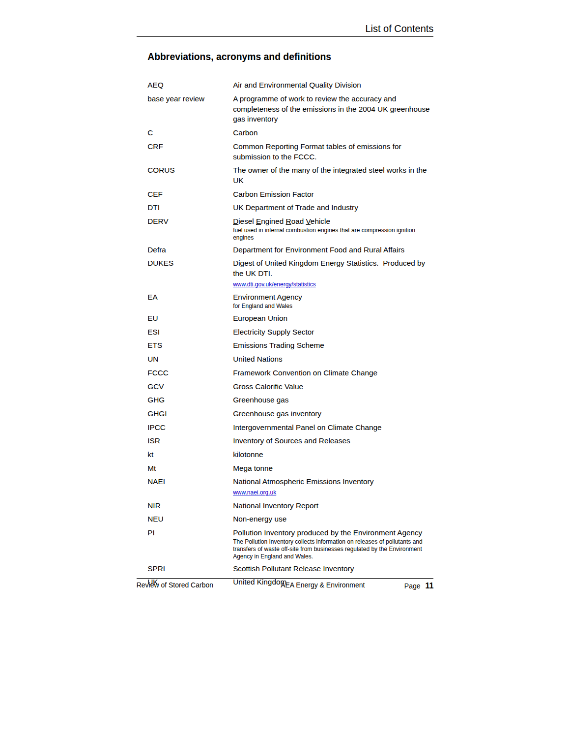List of Contents
Abbreviations, acronyms and definitions
| AEQ | Air and Environmental Quality Division |
| base year review | A programme of work to review the accuracy and completeness of the emissions in the 2004 UK greenhouse gas inventory |
| C | Carbon |
| CRF | Common Reporting Format tables of emissions for submission to the FCCC. |
| CORUS | The owner of the many of the integrated steel works in the UK |
| CEF | Carbon Emission Factor |
| DTI | UK Department of Trade and Industry |
| DERV | D iesel E ngined R oad V ehicle fuel used in internal combustion engines that are compression ignition engines |
| Defra | Department for Environment Food and Rural Affairs |
| DUKES | Digest of United Kingdom Energy Statistics. Produced by the UK DTI. www.dti.gov.uk/energy/statistics |
| EA | Environment Agency for England and Wales |
| EU | European Union |
| ESI | Electricity Supply Sector |
| ETS | Emissions Trading Scheme |
| UN | United Nations |
| FCCC | Framework Convention on Climate Change |
| GCV | Gross Calorific Value |
| GHG | Greenhouse gas |
| GHGI | Greenhouse gas inventory |
| IPCC | Intergovernmental Panel on Climate Change |
| ISR | Inventory of Sources and Releases |
| kt | kilotonne |
| Mt | Mega tonne |
| NAEI | National Atmospheric Emissions Inventory www.naei.org.uk |
| NIR | National Inventory Report |
| NEU | Non-energy use |
| PI | Pollution Inventory produced by the Environment Agency The Pollution Inventory collects information on releases of pollutants and transfers of waste off-site from businesses regulated by the Environment Agency in England and Wales. |
| SPRI | Scottish Pollutant Release Inventory |
| UK | United Kingdom |
Review of Stored Carbon
AEA Energy & Environment
Page 11